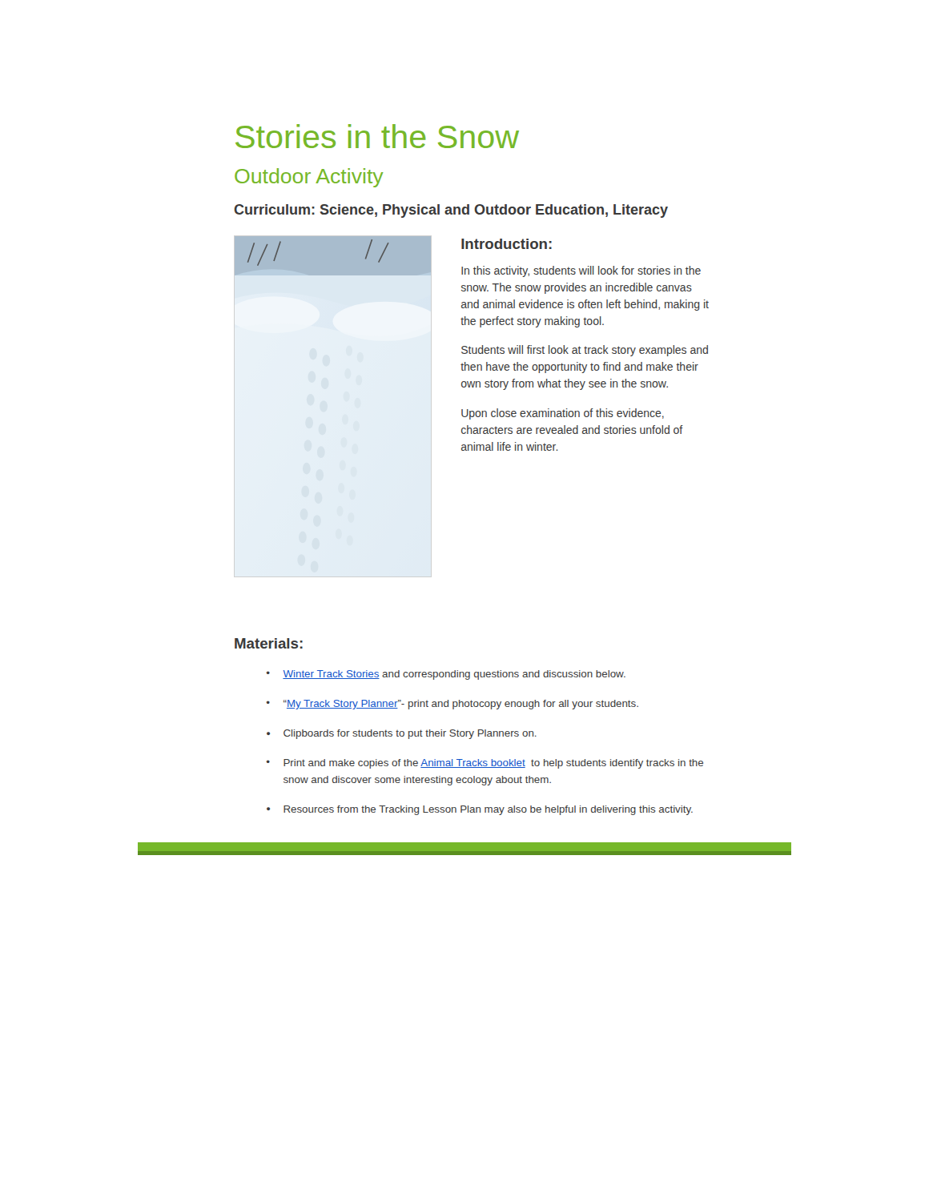Stories in the Snow
Outdoor Activity
Curriculum: Science, Physical and Outdoor Education, Literacy
Introduction:
In this activity, students will look for stories in the snow. The snow provides an incredible canvas and animal evidence is often left behind, making it the perfect story making tool.
Students will first look at track story examples and then have the opportunity to find and make their own story from what they see in the snow.
Upon close examination of this evidence, characters are revealed and stories unfold of animal life in winter.
Materials:
Winter Track Stories and corresponding questions and discussion below.
“My Track Story Planner”- print and photocopy enough for all your students.
Clipboards for students to put their Story Planners on.
Print and make copies of the Animal Tracks booklet to help students identify tracks in the snow and discover some interesting ecology about them.
Resources from the Tracking Lesson Plan may also be helpful in delivering this activity.